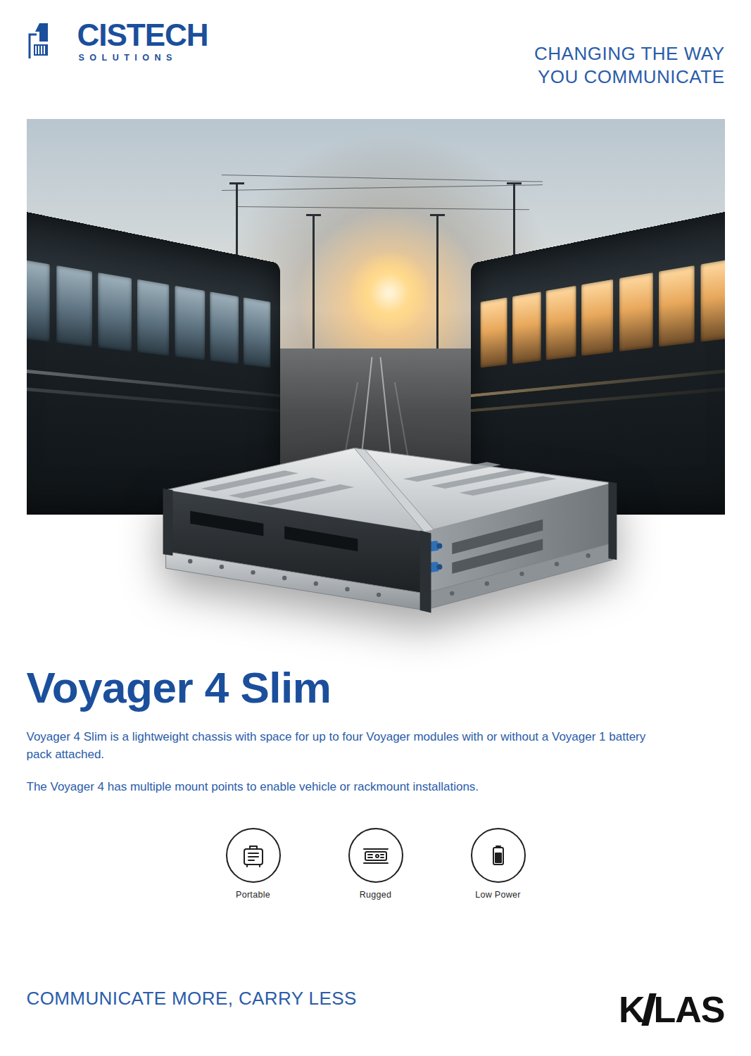CISTECH
SOLUTIONS
CHANGING THE WAY
YOU COMMUNICATE
Voyager 4 Slim
Voyager 4 Slim is a lightweight chassis with space for up to four Voyager modules with or without a Voyager 1 battery pack attached.
The Voyager 4 has multiple mount points to enable vehicle or rackmount installations.
Portable
Rugged
Low Power
COMMUNICATE MORE, CARRY LESS
K LAS